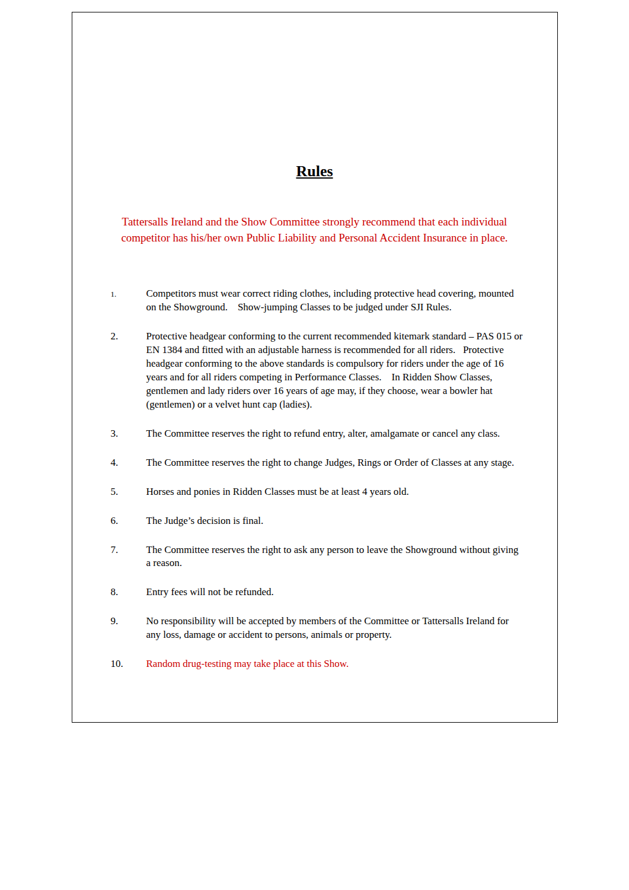Rules
Tattersalls Ireland and the Show Committee strongly recommend that each individual competitor has his/her own Public Liability and Personal Accident Insurance in place.
1. Competitors must wear correct riding clothes, including protective head covering, mounted on the Showground. Show-jumping Classes to be judged under SJI Rules.
2. Protective headgear conforming to the current recommended kitemark standard – PAS 015 or EN 1384 and fitted with an adjustable harness is recommended for all riders. Protective headgear conforming to the above standards is compulsory for riders under the age of 16 years and for all riders competing in Performance Classes. In Ridden Show Classes, gentlemen and lady riders over 16 years of age may, if they choose, wear a bowler hat (gentlemen) or a velvet hunt cap (ladies).
3. The Committee reserves the right to refund entry, alter, amalgamate or cancel any class.
4. The Committee reserves the right to change Judges, Rings or Order of Classes at any stage.
5. Horses and ponies in Ridden Classes must be at least 4 years old.
6. The Judge’s decision is final.
7. The Committee reserves the right to ask any person to leave the Showground without giving a reason.
8. Entry fees will not be refunded.
9. No responsibility will be accepted by members of the Committee or Tattersalls Ireland for any loss, damage or accident to persons, animals or property.
10. Random drug-testing may take place at this Show.